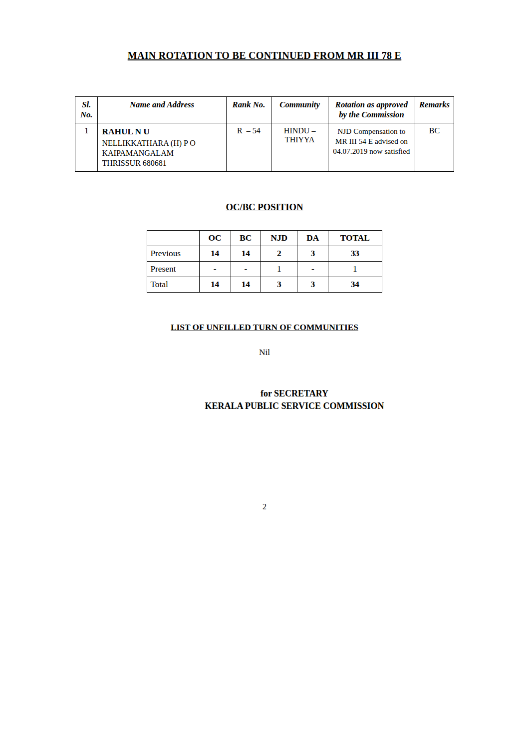MAIN ROTATION TO BE CONTINUED FROM MR III 78 E
| Sl. No. | Name and Address | Rank No. | Community | Rotation as approved by the Commission | Remarks |
| --- | --- | --- | --- | --- | --- |
| 1 | RAHUL N U NELLIKKATHARA (H) P O KAIPAMANGALAM THRISSUR 680681 | R – 54 | HINDU – THIYYA | NJD Compensation to MR III 54 E advised on 04.07.2019 now satisfied | BC |
OC/BC POSITION
| | OC | BC | NJD | DA | TOTAL |
| --- | --- | --- | --- | --- | --- |
| Previous | 14 | 14 | 2 | 3 | 33 |
| Present | - | - | 1 | - | 1 |
| Total | 14 | 14 | 3 | 3 | 34 |
LIST OF UNFILLED TURN OF COMMUNITIES
Nil
for SECRETARY
KERALA PUBLIC SERVICE COMMISSION
2